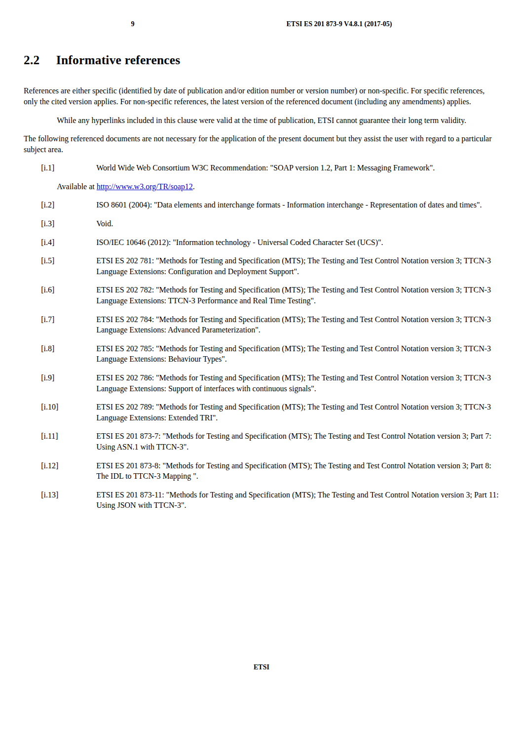9 ETSI ES 201 873-9 V4.8.1 (2017-05)
2.2 Informative references
References are either specific (identified by date of publication and/or edition number or version number) or non-specific. For specific references, only the cited version applies. For non-specific references, the latest version of the referenced document (including any amendments) applies.
NOTE: While any hyperlinks included in this clause were valid at the time of publication, ETSI cannot guarantee their long term validity.
The following referenced documents are not necessary for the application of the present document but they assist the user with regard to a particular subject area.
[i.1]
World Wide Web Consortium W3C Recommendation: "SOAP version 1.2, Part 1: Messaging Framework".
NOTE: Available at http://www.w3.org/TR/soap12.
[i.2]
ISO 8601 (2004): "Data elements and interchange formats - Information interchange - Representation of dates and times".
[i.3]
Void.
[i.4]
ISO/IEC 10646 (2012): "Information technology - Universal Coded Character Set (UCS)".
[i.5]
ETSI ES 202 781: "Methods for Testing and Specification (MTS); The Testing and Test Control Notation version 3; TTCN-3 Language Extensions: Configuration and Deployment Support".
[i.6]
ETSI ES 202 782: "Methods for Testing and Specification (MTS); The Testing and Test Control Notation version 3; TTCN-3 Language Extensions: TTCN-3 Performance and Real Time Testing".
[i.7]
ETSI ES 202 784: "Methods for Testing and Specification (MTS); The Testing and Test Control Notation version 3; TTCN-3 Language Extensions: Advanced Parameterization".
[i.8]
ETSI ES 202 785: "Methods for Testing and Specification (MTS); The Testing and Test Control Notation version 3; TTCN-3 Language Extensions: Behaviour Types".
[i.9]
ETSI ES 202 786: "Methods for Testing and Specification (MTS); The Testing and Test Control Notation version 3; TTCN-3 Language Extensions: Support of interfaces with continuous signals".
[i.10]
ETSI ES 202 789: "Methods for Testing and Specification (MTS); The Testing and Test Control Notation version 3; TTCN-3 Language Extensions: Extended TRI".
[i.11]
ETSI ES 201 873-7: "Methods for Testing and Specification (MTS); The Testing and Test Control Notation version 3; Part 7: Using ASN.1 with TTCN-3".
[i.12]
ETSI ES 201 873-8: "Methods for Testing and Specification (MTS); The Testing and Test Control Notation version 3; Part 8: The IDL to TTCN-3 Mapping ".
[i.13]
ETSI ES 201 873-11: "Methods for Testing and Specification (MTS); The Testing and Test Control Notation version 3; Part 11: Using JSON with TTCN-3".
ETSI